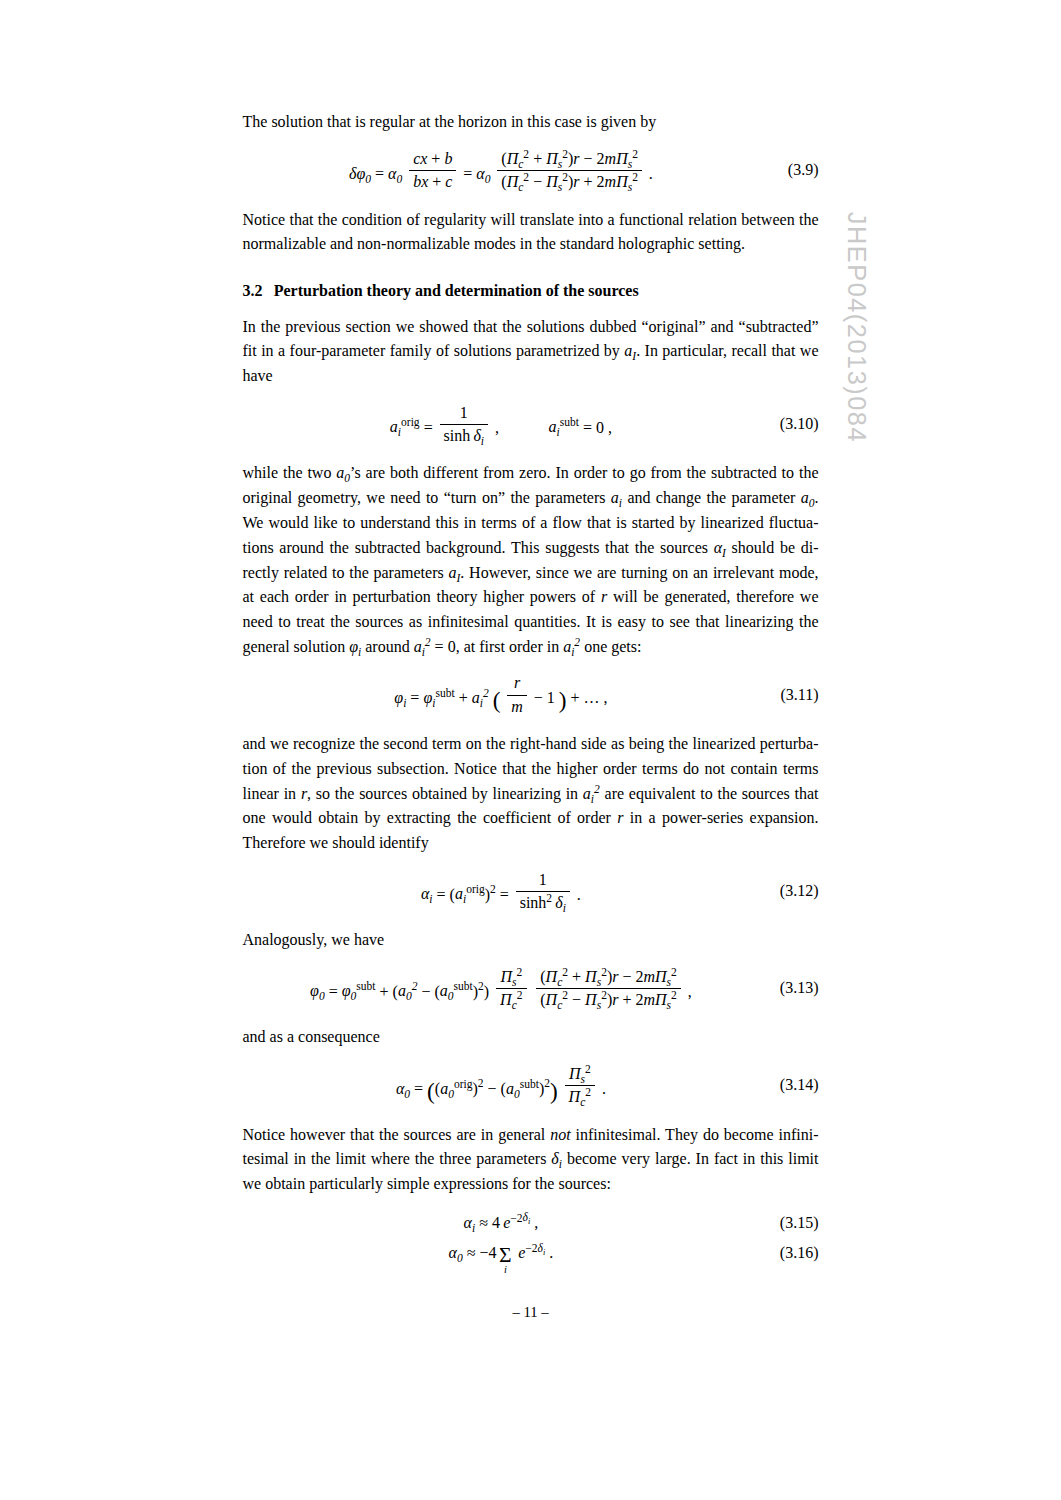JHEP04(2013)084
The solution that is regular at the horizon in this case is given by
δφ0 = α0 cx + b bx + c = α0 (Πc2 + Πs2)r − 2mΠs2 (Πc2 − Πs2)r + 2mΠs2 .
(3.9)
Notice that the condition of regularity will translate into a functional relation between the normalizable and non-normalizable modes in the standard holographic setting.
3.2 Perturbation theory and determination of the sources
In the previous section we showed that the solutions dubbed “original” and “subtracted” fit in a four-parameter family of solutions parametrized by aI. In particular, recall that we have
aiorig = 1 sinh δi , aisubt = 0 ,
(3.10)
while the two a0’s are both different from zero. In order to go from the subtracted to the original geometry, we need to “turn on” the parameters ai and change the parameter a0. We would like to understand this in terms of a flow that is started by linearized fluctuations around the subtracted background. This suggests that the sources αI should be directly related to the parameters aI. However, since we are turning on an irrelevant mode, at each order in perturbation theory higher powers of r will be generated, therefore we need to treat the sources as infinitesimal quantities. It is easy to see that linearizing the general solution φi around ai2 = 0, at first order in ai2 one gets:
φi = φisubt + ai2 ( rm − 1 ) + … ,
(3.11)
and we recognize the second term on the right-hand side as being the linearized perturbation of the previous subsection. Notice that the higher order terms do not contain terms linear in r, so the sources obtained by linearizing in ai2 are equivalent to the sources that one would obtain by extracting the coefficient of order r in a power-series expansion. Therefore we should identify
αi = (aiorig)2 = 1 sinh2 δi .
(3.12)
Analogously, we have
φ0 = φ0subt + (a02 − (a0subt)2) Πs2 Πc2 (Πc2 + Πs2)r − 2mΠs2 (Πc2 − Πs2)r + 2mΠs2 ,
(3.13)
and as a consequence
α0 = ((a0orig)2 − (a0subt)2) Πs2 Πc2 .
(3.14)
Notice however that the sources are in general not infinitesimal. They do become infinitesimal in the limit where the three parameters δi become very large. In fact in this limit we obtain particularly simple expressions for the sources:
αi ≈ 4 e−2δi ,
(3.15)
α0 ≈ −4Σi e−2δi .
(3.16)
– 11 –